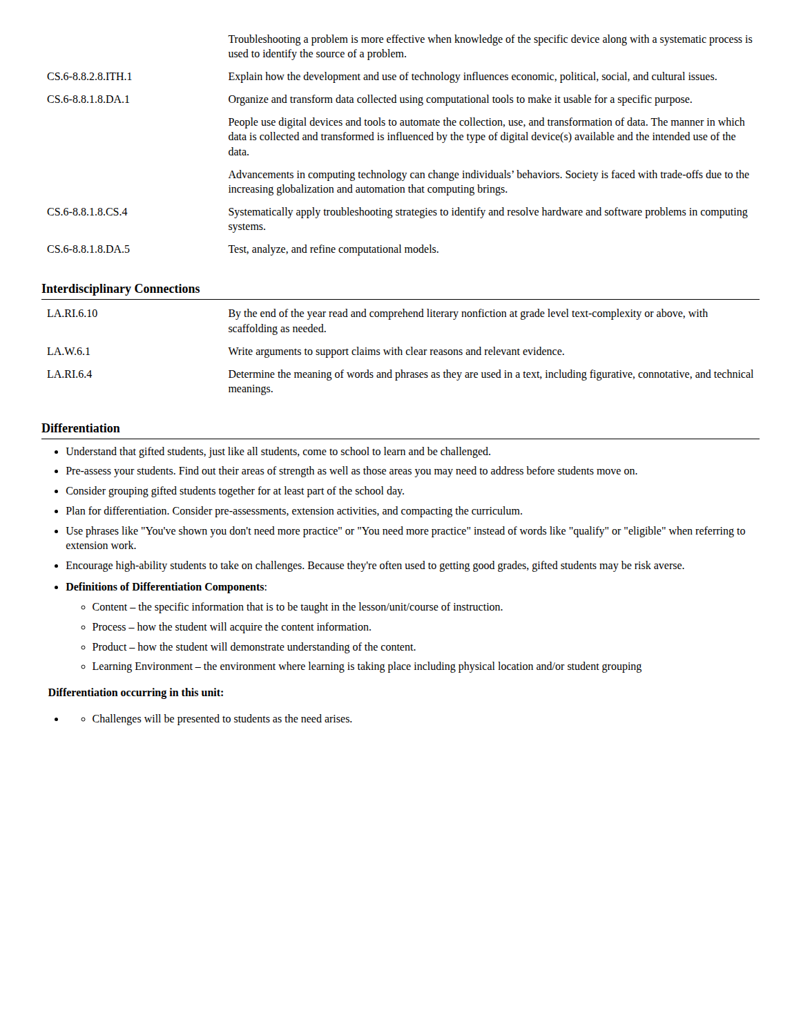| | Troubleshooting a problem is more effective when knowledge of the specific device along with a systematic process is used to identify the source of a problem. |
| CS.6-8.8.2.8.ITH.1 | Explain how the development and use of technology influences economic, political, social, and cultural issues. |
| CS.6-8.8.1.8.DA.1 | Organize and transform data collected using computational tools to make it usable for a specific purpose. |
| | People use digital devices and tools to automate the collection, use, and transformation of data. The manner in which data is collected and transformed is influenced by the type of digital device(s) available and the intended use of the data. |
| | Advancements in computing technology can change individuals’ behaviors. Society is faced with trade-offs due to the increasing globalization and automation that computing brings. |
| CS.6-8.8.1.8.CS.4 | Systematically apply troubleshooting strategies to identify and resolve hardware and software problems in computing systems. |
| CS.6-8.8.1.8.DA.5 | Test, analyze, and refine computational models. |
Interdisciplinary Connections
| LA.RI.6.10 | By the end of the year read and comprehend literary nonfiction at grade level text-complexity or above, with scaffolding as needed. |
| LA.W.6.1 | Write arguments to support claims with clear reasons and relevant evidence. |
| LA.RI.6.4 | Determine the meaning of words and phrases as they are used in a text, including figurative, connotative, and technical meanings. |
Differentiation
Understand that gifted students, just like all students, come to school to learn and be challenged.
Pre-assess your students. Find out their areas of strength as well as those areas you may need to address before students move on.
Consider grouping gifted students together for at least part of the school day.
Plan for differentiation. Consider pre-assessments, extension activities, and compacting the curriculum.
Use phrases like "You've shown you don't need more practice" or "You need more practice" instead of words like "qualify" or "eligible" when referring to extension work.
Encourage high-ability students to take on challenges. Because they're often used to getting good grades, gifted students may be risk averse.
Definitions of Differentiation Components:
Content – the specific information that is to be taught in the lesson/unit/course of instruction.
Process – how the student will acquire the content information.
Product – how the student will demonstrate understanding of the content.
Learning Environment – the environment where learning is taking place including physical location and/or student grouping
Differentiation occurring in this unit:
Challenges will be presented to students as the need arises.